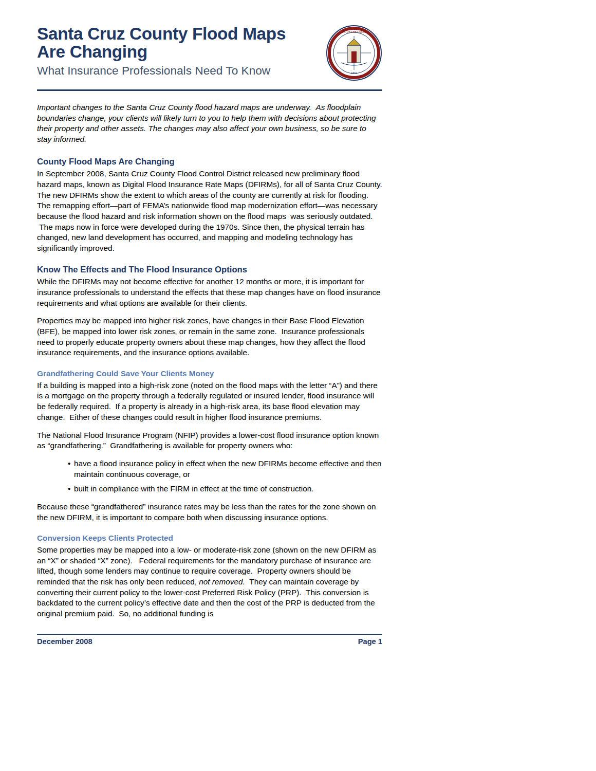1850 SEAL OF THE COUNTY
Santa Cruz County Flood Maps
Are Changing
What Insurance Professionals Need To Know
Important changes to the Santa Cruz County flood hazard maps are underway. As floodplain boundaries change, your clients will likely turn to you to help them with decisions about protecting their property and other assets. The changes may also affect your own business, so be sure to stay informed.
County Flood Maps Are Changing
In September 2008, Santa Cruz County Flood Control District released new preliminary flood hazard maps, known as Digital Flood Insurance Rate Maps (DFIRMs), for all of Santa Cruz County. The new DFIRMs show the extent to which areas of the county are currently at risk for flooding. The remapping effort—part of FEMA’s nationwide flood map modernization effort—was necessary because the flood hazard and risk information shown on the flood maps was seriously outdated. The maps now in force were developed during the 1970s. Since then, the physical terrain has changed, new land development has occurred, and mapping and modeling technology has significantly improved.
Know The Effects and The Flood Insurance Options
While the DFIRMs may not become effective for another 12 months or more, it is important for insurance professionals to understand the effects that these map changes have on flood insurance requirements and what options are available for their clients.
Properties may be mapped into higher risk zones, have changes in their Base Flood Elevation (BFE), be mapped into lower risk zones, or remain in the same zone. Insurance professionals need to properly educate property owners about these map changes, how they affect the flood insurance requirements, and the insurance options available.
Grandfathering Could Save Your Clients Money
If a building is mapped into a high-risk zone (noted on the flood maps with the letter “A”) and there is a mortgage on the property through a federally regulated or insured lender, flood insurance will be federally required. If a property is already in a high-risk area, its base flood elevation may change. Either of these changes could result in higher flood insurance premiums.
The National Flood Insurance Program (NFIP) provides a lower-cost flood insurance option known as “grandfathering.” Grandfathering is available for property owners who:
have a flood insurance policy in effect when the new DFIRMs become effective and then maintain continuous coverage, or
built in compliance with the FIRM in effect at the time of construction.
Because these “grandfathered” insurance rates may be less than the rates for the zone shown on the new DFIRM, it is important to compare both when discussing insurance options.
Conversion Keeps Clients Protected
Some properties may be mapped into a low- or moderate-risk zone (shown on the new DFIRM as an “X” or shaded “X” zone). Federal requirements for the mandatory purchase of insurance are lifted, though some lenders may continue to require coverage. Property owners should be reminded that the risk has only been reduced, not removed. They can maintain coverage by converting their current policy to the lower-cost Preferred Risk Policy (PRP). This conversion is backdated to the current policy’s effective date and then the cost of the PRP is deducted from the original premium paid. So, no additional funding is
December 2008 Page 1